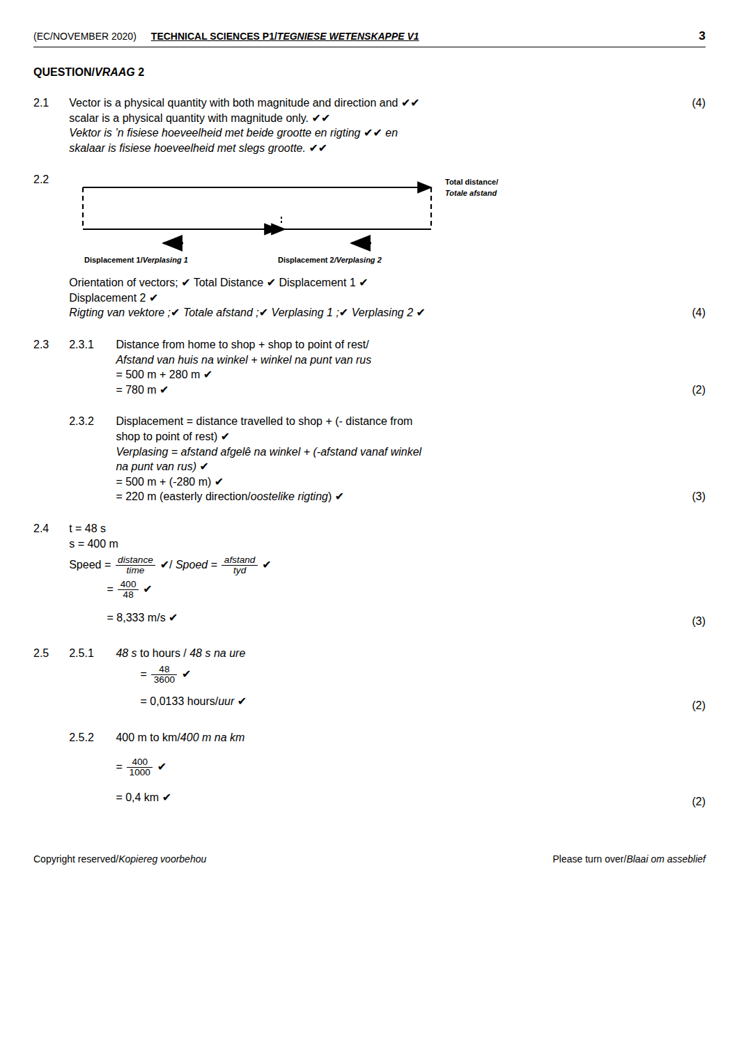(EC/NOVEMBER 2020) TECHNICAL SCIENCES P1/TEGNIESE WETENSKAPPE V1 3
QUESTION/VRAAG 2
2.1
Vector is a physical quantity with both magnitude and direction and ✔✔
scalar is a physical quantity with magnitude only. ✔✔
Vektor is ’n fisiese hoeveelheid met beide grootte en rigting ✔✔ en
skalaar is fisiese hoeveelheid met slegs grootte. ✔✔
(4)
2.2
Total distance/ Totale afstand Displacement 1/Verplasing 1 Displacement 2/Verplasing 2
Orientation of vectors; ✔ Total Distance ✔ Displacement 1 ✔
Displacement 2 ✔
Rigting van vektore ;✔ Totale afstand ;✔ Verplasing 1 ;✔ Verplasing 2 ✔
(4)
2.3
2.3.1
Distance from home to shop + shop to point of rest/
Afstand van huis na winkel + winkel na punt van rus
= 500 m + 280 m ✔
= 780 m ✔
(2)
2.3.2
Displacement = distance travelled to shop + (- distance from
shop to point of rest) ✔
Verplasing = afstand afgelê na winkel + (-afstand vanaf winkel
na punt van rus) ✔
= 500 m + (-280 m) ✔
= 220 m (easterly direction/oostelike rigting) ✔
(3)
2.4
t = 48 s
s = 400 m
Speed = distance time ✔/ Spoed = afstand tyd ✔
= 40048 ✔
= 8,333 m/s ✔
(3)
2.5
2.5.1
48 s to hours / 48 s na ure
= 483600 ✔
= 0,0133 hours/uur ✔
(2)
2.5.2
400 m to km/400 m na km
= 4001000 ✔
= 0,4 km ✔
(2)
Copyright reserved/Kopiereg voorbehou Please turn over/Blaai om asseblief